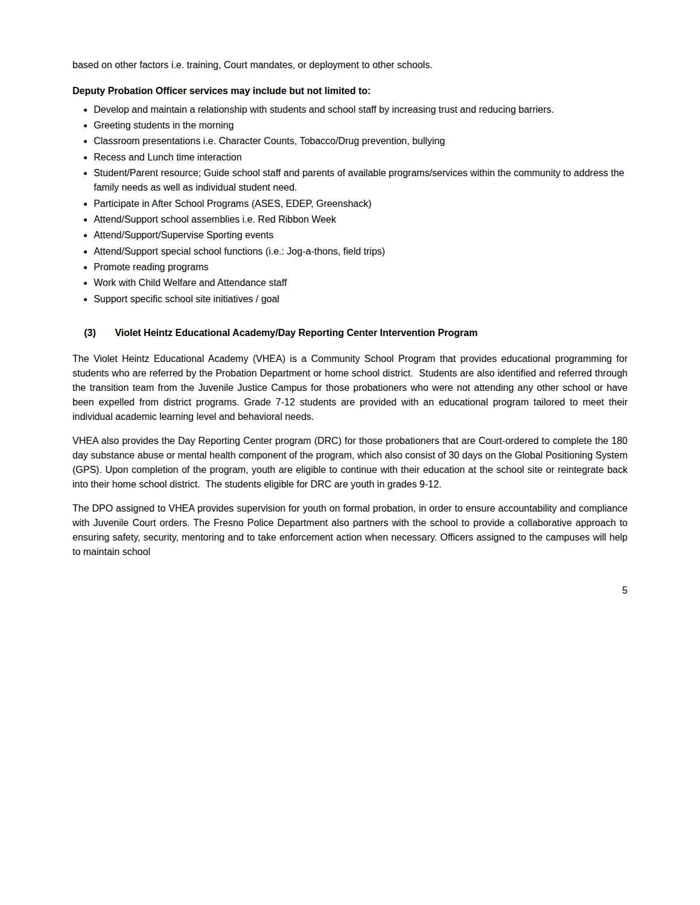based on other factors i.e. training, Court mandates, or deployment to other schools.
Deputy Probation Officer services may include but not limited to:
Develop and maintain a relationship with students and school staff by increasing trust and reducing barriers.
Greeting students in the morning
Classroom presentations i.e. Character Counts, Tobacco/Drug prevention, bullying
Recess and Lunch time interaction
Student/Parent resource; Guide school staff and parents of available programs/services within the community to address the family needs as well as individual student need.
Participate in After School Programs (ASES, EDEP, Greenshack)
Attend/Support school assemblies i.e. Red Ribbon Week
Attend/Support/Supervise Sporting events
Attend/Support special school functions (i.e.: Jog-a-thons, field trips)
Promote reading programs
Work with Child Welfare and Attendance staff
Support specific school site initiatives / goal
(3)
Violet Heintz Educational Academy/Day Reporting Center Intervention Program
The Violet Heintz Educational Academy (VHEA) is a Community School Program that provides educational programming for students who are referred by the Probation Department or home school district. Students are also identified and referred through the transition team from the Juvenile Justice Campus for those probationers who were not attending any other school or have been expelled from district programs. Grade 7-12 students are provided with an educational program tailored to meet their individual academic learning level and behavioral needs.
VHEA also provides the Day Reporting Center program (DRC) for those probationers that are Court-ordered to complete the 180 day substance abuse or mental health component of the program, which also consist of 30 days on the Global Positioning System (GPS). Upon completion of the program, youth are eligible to continue with their education at the school site or reintegrate back into their home school district. The students eligible for DRC are youth in grades 9-12.
The DPO assigned to VHEA provides supervision for youth on formal probation, in order to ensure accountability and compliance with Juvenile Court orders. The Fresno Police Department also partners with the school to provide a collaborative approach to ensuring safety, security, mentoring and to take enforcement action when necessary. Officers assigned to the campuses will help to maintain school
5